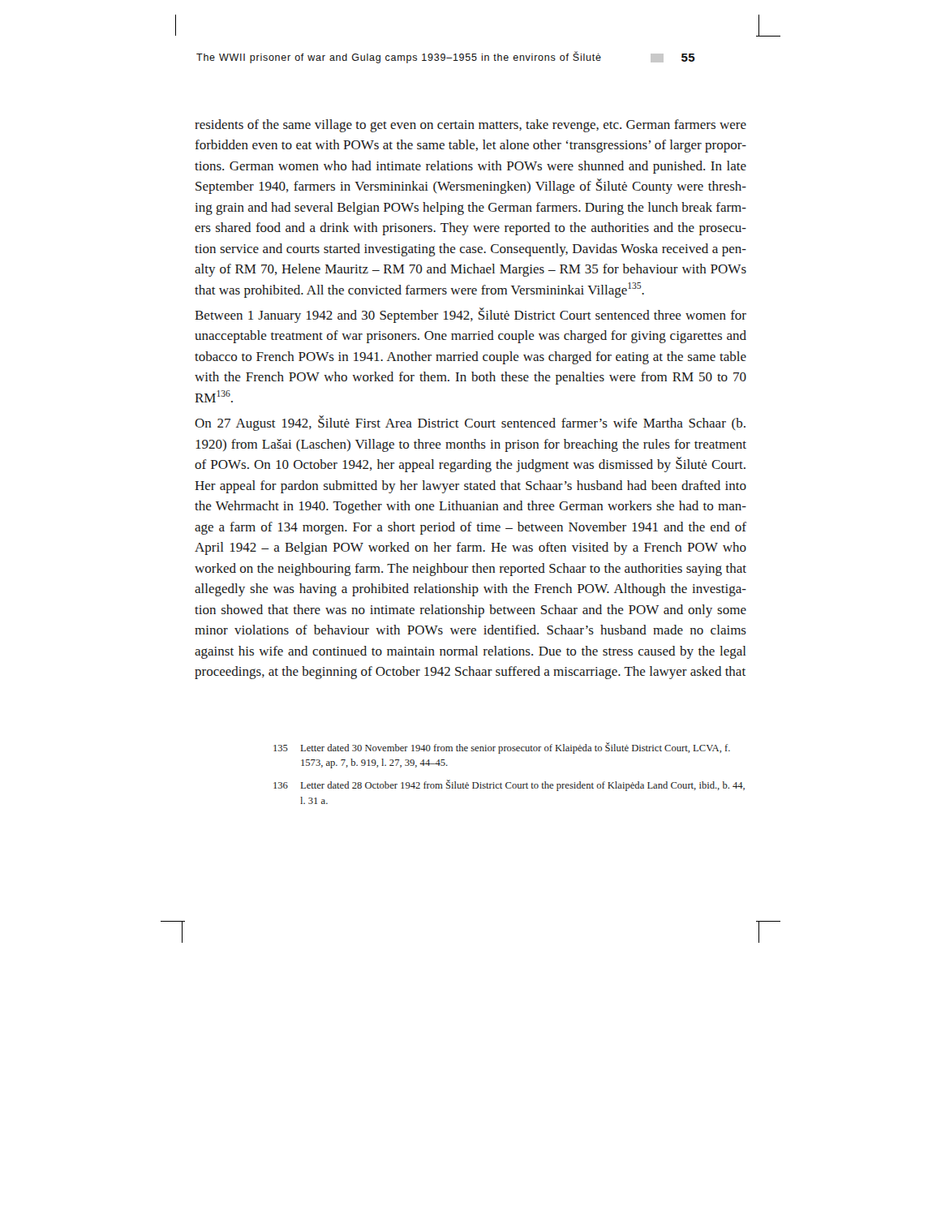The WWII prisoner of war and Gulag camps 1939–1955 in the environs of Šilutė 55
residents of the same village to get even on certain matters, take revenge, etc. German farmers were forbidden even to eat with POWs at the same table, let alone other ‘transgressions’ of larger proportions. German women who had intimate relations with POWs were shunned and punished. In late September 1940, farmers in Versmininkai (Wersmeningken) Village of Šilutė County were threshing grain and had several Belgian POWs helping the German farmers. During the lunch break farmers shared food and a drink with prisoners. They were reported to the authorities and the prosecution service and courts started investigating the case. Consequently, Davidas Woska received a penalty of RM 70, Helene Mauritz – RM 70 and Michael Margies – RM 35 for behaviour with POWs that was prohibited. All the convicted farmers were from Versmininkai Village135.
Between 1 January 1942 and 30 September 1942, Šilutė District Court sentenced three women for unacceptable treatment of war prisoners. One married couple was charged for giving cigarettes and tobacco to French POWs in 1941. Another married couple was charged for eating at the same table with the French POW who worked for them. In both these the penalties were from RM 50 to 70 RM136.
On 27 August 1942, Šilutė First Area District Court sentenced farmer’s wife Martha Schaar (b. 1920) from Lašai (Laschen) Village to three months in prison for breaching the rules for treatment of POWs. On 10 October 1942, her appeal regarding the judgment was dismissed by Šilutė Court. Her appeal for pardon submitted by her lawyer stated that Schaar’s husband had been drafted into the Wehrmacht in 1940. Together with one Lithuanian and three German workers she had to manage a farm of 134 morgen. For a short period of time – between November 1941 and the end of April 1942 – a Belgian POW worked on her farm. He was often visited by a French POW who worked on the neighbouring farm. The neighbour then reported Schaar to the authorities saying that allegedly she was having a prohibited relationship with the French POW. Although the investigation showed that there was no intimate relationship between Schaar and the POW and only some minor violations of behaviour with POWs were identified. Schaar’s husband made no claims against his wife and continued to maintain normal relations. Due to the stress caused by the legal proceedings, at the beginning of October 1942 Schaar suffered a miscarriage. The lawyer asked that
135 Letter dated 30 November 1940 from the senior prosecutor of Klaipėda to Šilutė District Court, LCVA, f. 1573, ap. 7, b. 919, l. 27, 39, 44–45.
136 Letter dated 28 October 1942 from Šilutė District Court to the president of Klaipėda Land Court, ibid., b. 44, l. 31 a.